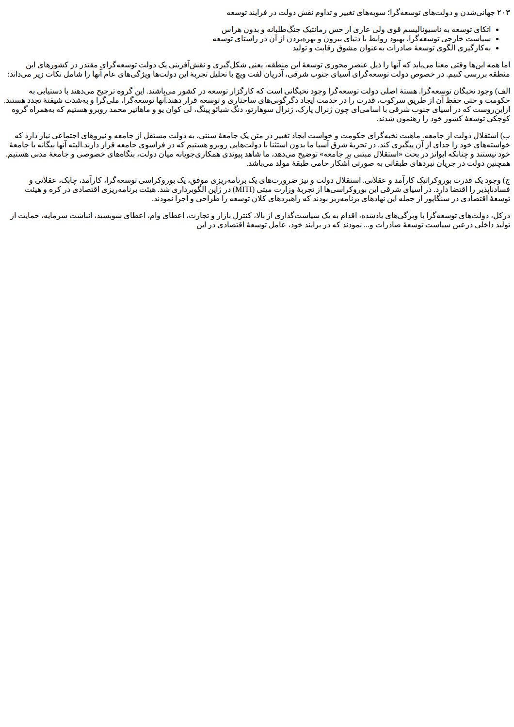۲۰۳ جهانی‌شدن و دولت‌های توسعه‌گرا؛ سویه‌های تغییر و تداوم نقش دولت در فرایند توسعه
اتکای توسعه به ناسیونالیسم قوی ولی عاری از حس رمانتیک جنگ‌طلبانه و بدون هراس
سیاست خارجی توسعه‌گرا، بهبود روابط با دنیای بیرون و بهره‌بردن از آن در راستای توسعه
به‌کارگیری الگوی توسعهٔ صادرات به‌عنوان مشوق رقابت و تولید
اما همه این‌ها وقتی معنا می‌یابد که آنها را ذیل عنصر محوری توسعهٔ این منطقه، یعنی شکل‌گیری و نقش‌آفرینی یک دولت توسعه‌گرای مقتدر در کشورهای این منطقه بررسی کنیم. در خصوص دولت توسعه‌گرای آسیای جنوب شرقی، آدریان لفت ویچ با تحلیل تجربهٔ این دولت‌ها ویژگی‌های عام آنها را شامل نکات زیر می‌داند:
الف) وجود نخبگان توسعه‌گرا. هستهٔ اصلی دولت توسعه‌گرا وجود نخبگانی است که کارگزار توسعه در کشور می‌باشند. این گروه ترجیح می‌دهند با دستیابی به حکومت و حتی حفظ آن از طریق سرکوب، قدرت را در خدمت ایجاد دگرگونی‌های ساختاری و توسعه قرار دهند.آنها توسعه‌گرا، ملی‌گرا و به‌شدت شیفتهٔ تجدد هستند. ازاین‌روست که در آسیای جنوب شرقی با اسامی‌ای چون ژنرال پارک، ژنرال سوهارتو، دنگ شیائو پینگ، لی کوان یو و ماهاتیر محمد روبرو هستیم که به‌همراه گروه کوچکی توسعهٔ کشور خود را رهنمون شدند.
ب) استقلال دولت از جامعه. ماهیت نخبه‌گرای حکومت و خواست ایجاد تغییر در متن یک جامعهٔ سنتی، به دولت مستقل از جامعه و نیروهای اجتماعی نیاز دارد که خواسته‌های خود را جدای از آن پیگیری کند. در تجربهٔ شرق آسیا ما بدون استثنا با دولت‌هایی روبرو هستیم که در فراسوی جامعه قرار دارند.البته آنها بیگانه با جامعهٔ خود نیستند و چنانکه ایوانز در بحث «استقلال مبتنی بر جامعه» توضیح می‌دهد، ما شاهد پیوندی همکاری‌جویانه میان دولت، بنگاه‌های خصوصی و جامعهٔ مدنی هستیم. همچنین دولت در جریان نبردهای طبقاتی به صورتی آشکار حامی طبقهٔ مولد می‌باشد.
ج) وجود یک قدرت بوروکراتیک کارآمد و عقلانی. استقلال دولت و نیز ضرورت‌های یک برنامه‌ریزی موفق، یک بوروکراسی توسعه‌گرا، کارآمد، چابک، عقلانی و فسادناپذیر را اقتضا دارد. در آسیای شرقی این بوروکراسی‌ها از تجربهٔ وزارت میتی (MITI) در ژاپن الگوبرداری شد. هیئت برنامه‌ریزی اقتصادی در کره و هیئت توسعهٔ اقتصادی در سنگاپور از جمله این نهادهای برنامه‌ریز بودند که راهبردهای کلان توسعه را طراحی و اجرا نمودند.
درکل، دولت‌های توسعه‌گرا با ویژگی‌های یادشده، اقدام به یک سیاست‌گذاری از بالا، کنترل بازار و تجارت، اعطای وام، اعطای سوبسید، انباشت سرمایه، حمایت از تولید داخلی درعین سیاست توسعهٔ صادرات و... نمودند که در برایند خود، عامل توسعهٔ اقتصادی در این